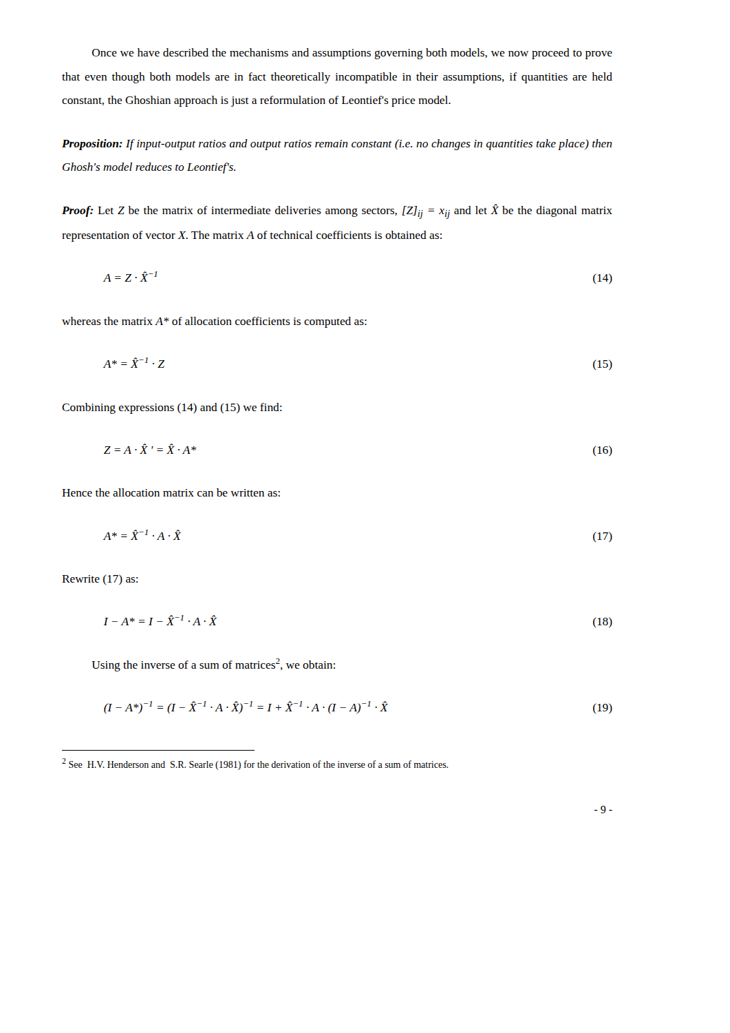Once we have described the mechanisms and assumptions governing both models, we now proceed to prove that even though both models are in fact theoretically incompatible in their assumptions, if quantities are held constant, the Ghoshian approach is just a reformulation of Leontief's price model.
Proposition: If input-output ratios and output ratios remain constant (i.e. no changes in quantities take place) then Ghosh's model reduces to Leontief's.
Proof: Let Z be the matrix of intermediate deliveries among sectors, [Z]ij = xij and let X̂ be the diagonal matrix representation of vector X. The matrix A of technical coefficients is obtained as:
A = Z · X̂−1 (14)
whereas the matrix A* of allocation coefficients is computed as:
A* = X̂−1 · Z (15)
Combining expressions (14) and (15) we find:
Z = A · X̂ ' = X̂ · A* (16)
Hence the allocation matrix can be written as:
A* = X̂−1 · A · X̂ (17)
Rewrite (17) as:
I − A* = I − X̂−1 · A · X̂ (18)
Using the inverse of a sum of matrices2, we obtain:
(I − A*)−1 = (I − X̂−1 · A · X̂)−1 = I + X̂−1 · A · (I − A)−1 · X̂ (19)
2 See H.V. Henderson and S.R. Searle (1981) for the derivation of the inverse of a sum of matrices.
- 9 -